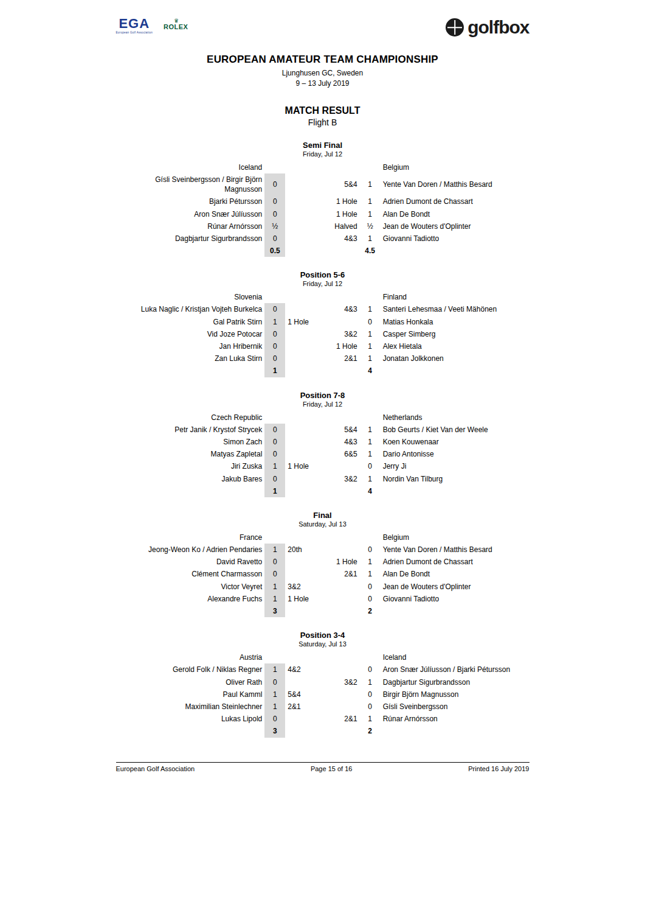EGA
European Golf Association
♛
ROLEX
golfbox
EUROPEAN AMATEUR TEAM CHAMPIONSHIP
Ljunghusen GC, Sweden
9 – 13 July 2019
MATCH RESULT
Flight B
Semi Final
Friday, Jul 12
| Iceland | | | | Belgium |
| Gísli Sveinbergsson / Birgir Björn Magnusson | 0 | 5&4 | 1 | Yente Van Doren / Matthis Besard |
| Bjarki Pétursson | 0 | 1 Hole | 1 | Adrien Dumont de Chassart |
| Aron Snær Júlíusson | 0 | 1 Hole | 1 | Alan De Bondt |
| Rúnar Arnórsson | ½ | Halved | ½ | Jean de Wouters d'Oplinter |
| Dagbjartur Sigurbrandsson | 0 | 4&3 | 1 | Giovanni Tadiotto |
| | 0.5 | | 4.5 | |
Position 5-6
Friday, Jul 12
| Slovenia | | | | Finland |
| Luka Naglic / Kristjan Vojteh Burkelca | 0 | 4&3 | 1 | Santeri Lehesmaa / Veeti Mähönen |
| Gal Patrik Stirn | 1 | 1 Hole | 0 | Matias Honkala |
| Vid Joze Potocar | 0 | 3&2 | 1 | Casper Simberg |
| Jan Hribernik | 0 | 1 Hole | 1 | Alex Hietala |
| Zan Luka Stirn | 0 | 2&1 | 1 | Jonatan Jolkkonen |
| | 1 | | 4 | |
Position 7-8
Friday, Jul 12
| Czech Republic | | | | Netherlands |
| Petr Janik / Krystof Strycek | 0 | 5&4 | 1 | Bob Geurts / Kiet Van der Weele |
| Simon Zach | 0 | 4&3 | 1 | Koen Kouwenaar |
| Matyas Zapletal | 0 | 6&5 | 1 | Dario Antonisse |
| Jiri Zuska | 1 | 1 Hole | 0 | Jerry Ji |
| Jakub Bares | 0 | 3&2 | 1 | Nordin Van Tilburg |
| | 1 | | 4 | |
Final
Saturday, Jul 13
| France | | | | Belgium |
| Jeong-Weon Ko / Adrien Pendaries | 1 | 20th | 0 | Yente Van Doren / Matthis Besard |
| David Ravetto | 0 | 1 Hole | 1 | Adrien Dumont de Chassart |
| Clément Charmasson | 0 | 2&1 | 1 | Alan De Bondt |
| Victor Veyret | 1 | 3&2 | 0 | Jean de Wouters d'Oplinter |
| Alexandre Fuchs | 1 | 1 Hole | 0 | Giovanni Tadiotto |
| | 3 | | 2 | |
Position 3-4
Saturday, Jul 13
| Austria | | | | Iceland |
| Gerold Folk / Niklas Regner | 1 | 4&2 | 0 | Aron Snær Júlíusson / Bjarki Pétursson |
| Oliver Rath | 0 | 3&2 | 1 | Dagbjartur Sigurbrandsson |
| Paul Kamml | 1 | 5&4 | 0 | Birgir Björn Magnusson |
| Maximilian Steinlechner | 1 | 2&1 | 0 | Gísli Sveinbergsson |
| Lukas Lipold | 0 | 2&1 | 1 | Rúnar Arnórsson |
| | 3 | | 2 | |
European Golf Association Page 15 of 16 Printed 16 July 2019